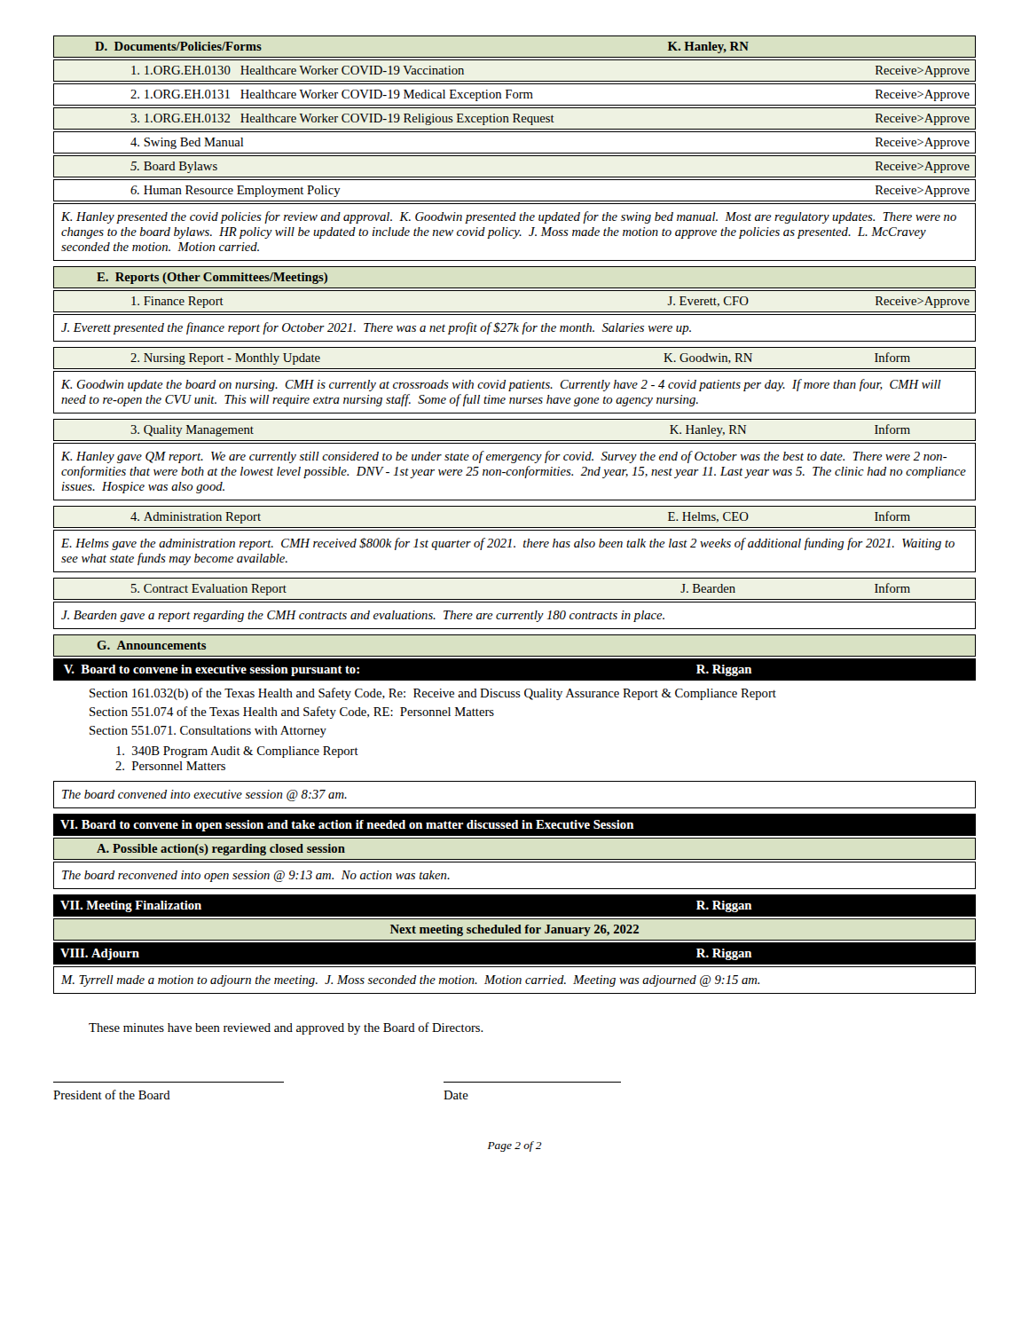| D. Documents/Policies/Forms | K. Hanley, RN | |
| 1. 1.ORG.EH.0130 Healthcare Worker COVID-19 Vaccination | Receive>Approve |
| 2. 1.ORG.EH.0131 Healthcare Worker COVID-19 Medical Exception Form | Receive>Approve |
| 3. 1.ORG.EH.0132 Healthcare Worker COVID-19 Religious Exception Request | Receive>Approve |
| 4. Swing Bed Manual | Receive>Approve |
| 5. Board Bylaws | Receive>Approve |
| 6. Human Resource Employment Policy | Receive>Approve |
K. Hanley presented the covid policies for review and approval. K. Goodwin presented the updated for the swing bed manual. Most are regulatory updates. There were no changes to the board bylaws. HR policy will be updated to include the new covid policy. J. Moss made the motion to approve the policies as presented. L. McCravey seconded the motion. Motion carried.
E. Reports (Other Committees/Meetings)
| 1. Finance Report | J. Everett, CFO | Receive>Approve |
J. Everett presented the finance report for October 2021. There was a net profit of $27k for the month. Salaries were up.
| 2. Nursing Report - Monthly Update | K. Goodwin, RN | Inform |
K. Goodwin update the board on nursing. CMH is currently at crossroads with covid patients. Currently have 2 - 4 covid patients per day. If more than four, CMH will need to re-open the CVU unit. This will require extra nursing staff. Some of full time nurses have gone to agency nursing.
| 3. Quality Management | K. Hanley, RN | Inform |
K. Hanley gave QM report. We are currently still considered to be under state of emergency for covid. Survey the end of October was the best to date. There were 2 non-conformities that were both at the lowest level possible. DNV - 1st year were 25 non-conformities. 2nd year, 15, nest year 11. Last year was 5. The clinic had no compliance issues. Hospice was also good.
| 4. Administration Report | E. Helms, CEO | Inform |
E. Helms gave the administration report. CMH received $800k for 1st quarter of 2021. there has also been talk the last 2 weeks of additional funding for 2021. Waiting to see what state funds may become available.
| 5. Contract Evaluation Report | J. Bearden | Inform |
J. Bearden gave a report regarding the CMH contracts and evaluations. There are currently 180 contracts in place.
G. Announcements
V. Board to convene in executive session pursuant to: R. Riggan
Section 161.032(b) of the Texas Health and Safety Code, Re: Receive and Discuss Quality Assurance Report & Compliance Report
Section 551.074 of the Texas Health and Safety Code, RE: Personnel Matters
Section 551.071. Consultations with Attorney
1. 340B Program Audit & Compliance Report
2. Personnel Matters
The board convened into executive session @ 8:37 am.
VI. Board to convene in open session and take action if needed on matter discussed in Executive Session
A. Possible action(s) regarding closed session
The board reconvened into open session @ 9:13 am. No action was taken.
VII. Meeting Finalization R. Riggan
Next meeting scheduled for January 26, 2022
VIII. Adjourn R. Riggan
M. Tyrrell made a motion to adjourn the meeting. J. Moss seconded the motion. Motion carried. Meeting was adjourned @ 9:15 am.
These minutes have been reviewed and approved by the Board of Directors.
President of the Board
Date
Page 2 of 2